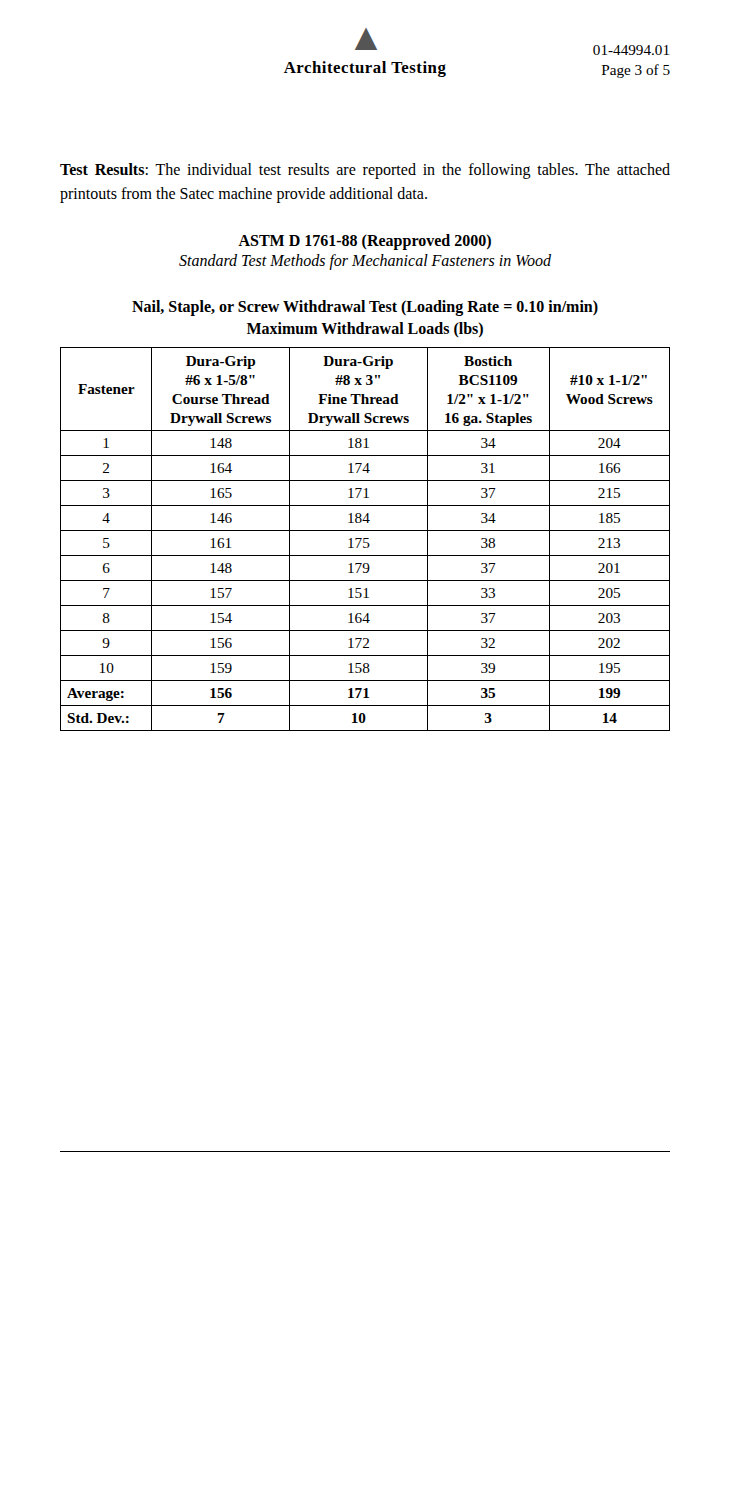01-44994.01
Page 3 of 5
▲
Architectural Testing
Test Results: The individual test results are reported in the following tables. The attached printouts from the Satec machine provide additional data.
ASTM D 1761-88 (Reapproved 2000)
Standard Test Methods for Mechanical Fasteners in Wood
Nail, Staple, or Screw Withdrawal Test (Loading Rate = 0.10 in/min)
Maximum Withdrawal Loads (lbs)
| Fastener | Dura-Grip #6 x 1-5/8" Course Thread Drywall Screws | Dura-Grip #8 x 3" Fine Thread Drywall Screws | Bostich BCS1109 1/2" x 1-1/2" 16 ga. Staples | #10 x 1-1/2" Wood Screws |
| --- | --- | --- | --- | --- |
| 1 | 148 | 181 | 34 | 204 |
| 2 | 164 | 174 | 31 | 166 |
| 3 | 165 | 171 | 37 | 215 |
| 4 | 146 | 184 | 34 | 185 |
| 5 | 161 | 175 | 38 | 213 |
| 6 | 148 | 179 | 37 | 201 |
| 7 | 157 | 151 | 33 | 205 |
| 8 | 154 | 164 | 37 | 203 |
| 9 | 156 | 172 | 32 | 202 |
| 10 | 159 | 158 | 39 | 195 |
| Average: | 156 | 171 | 35 | 199 |
| Std. Dev.: | 7 | 10 | 3 | 14 |